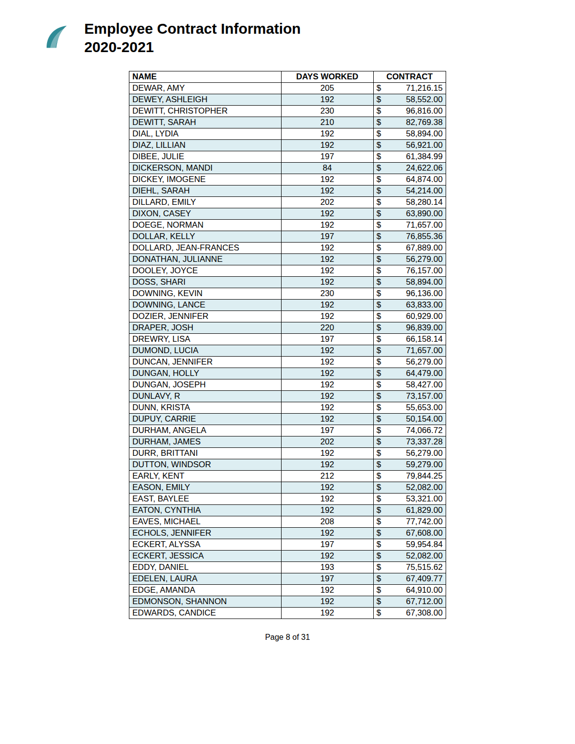Employee Contract Information
2020-2021
| NAME | DAYS WORKED | CONTRACT |
| --- | --- | --- |
| DEWAR, AMY | 205 | $ 71,216.15 |
| DEWEY, ASHLEIGH | 192 | $ 58,552.00 |
| DEWITT, CHRISTOPHER | 230 | $ 96,816.00 |
| DEWITT, SARAH | 210 | $ 82,769.38 |
| DIAL, LYDIA | 192 | $ 58,894.00 |
| DIAZ, LILLIAN | 192 | $ 56,921.00 |
| DIBEE, JULIE | 197 | $ 61,384.99 |
| DICKERSON, MANDI | 84 | $ 24,622.06 |
| DICKEY, IMOGENE | 192 | $ 64,874.00 |
| DIEHL, SARAH | 192 | $ 54,214.00 |
| DILLARD, EMILY | 202 | $ 58,280.14 |
| DIXON, CASEY | 192 | $ 63,890.00 |
| DOEGE, NORMAN | 192 | $ 71,657.00 |
| DOLLAR, KELLY | 197 | $ 76,855.36 |
| DOLLARD, JEAN-FRANCES | 192 | $ 67,889.00 |
| DONATHAN, JULIANNE | 192 | $ 56,279.00 |
| DOOLEY, JOYCE | 192 | $ 76,157.00 |
| DOSS, SHARI | 192 | $ 58,894.00 |
| DOWNING, KEVIN | 230 | $ 96,136.00 |
| DOWNING, LANCE | 192 | $ 63,833.00 |
| DOZIER, JENNIFER | 192 | $ 60,929.00 |
| DRAPER, JOSH | 220 | $ 96,839.00 |
| DREWRY, LISA | 197 | $ 66,158.14 |
| DUMOND, LUCIA | 192 | $ 71,657.00 |
| DUNCAN, JENNIFER | 192 | $ 56,279.00 |
| DUNGAN, HOLLY | 192 | $ 64,479.00 |
| DUNGAN, JOSEPH | 192 | $ 58,427.00 |
| DUNLAVY, R | 192 | $ 73,157.00 |
| DUNN, KRISTA | 192 | $ 55,653.00 |
| DUPUY, CARRIE | 192 | $ 50,154.00 |
| DURHAM, ANGELA | 197 | $ 74,066.72 |
| DURHAM, JAMES | 202 | $ 73,337.28 |
| DURR, BRITTANI | 192 | $ 56,279.00 |
| DUTTON, WINDSOR | 192 | $ 59,279.00 |
| EARLY, KENT | 212 | $ 79,844.25 |
| EASON, EMILY | 192 | $ 52,082.00 |
| EAST, BAYLEE | 192 | $ 53,321.00 |
| EATON, CYNTHIA | 192 | $ 61,829.00 |
| EAVES, MICHAEL | 208 | $ 77,742.00 |
| ECHOLS, JENNIFER | 192 | $ 67,608.00 |
| ECKERT, ALYSSA | 197 | $ 59,954.84 |
| ECKERT, JESSICA | 192 | $ 52,082.00 |
| EDDY, DANIEL | 193 | $ 75,515.62 |
| EDELEN, LAURA | 197 | $ 67,409.77 |
| EDGE, AMANDA | 192 | $ 64,910.00 |
| EDMONSON, SHANNON | 192 | $ 67,712.00 |
| EDWARDS, CANDICE | 192 | $ 67,308.00 |
Page 8 of 31